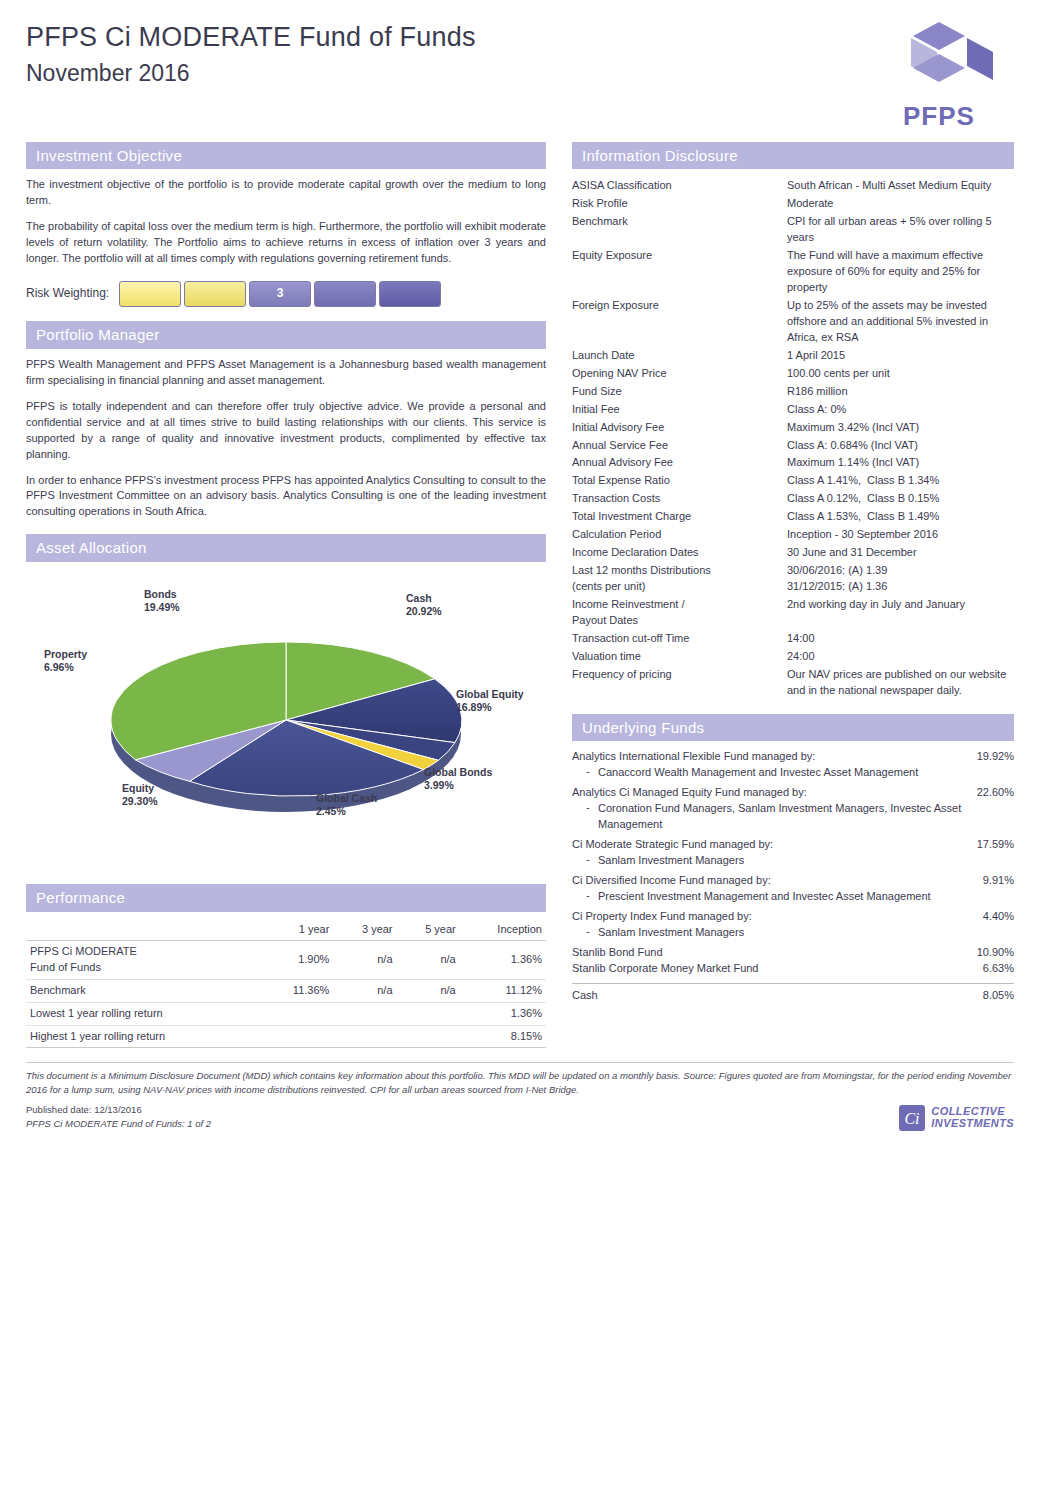PFPS Ci MODERATE Fund of Funds
November 2016
PFPS
Investment Objective
The investment objective of the portfolio is to provide moderate capital growth over the medium to long term.
The probability of capital loss over the medium term is high. Furthermore, the portfolio will exhibit moderate levels of return volatility. The Portfolio aims to achieve returns in excess of inflation over 3 years and longer. The portfolio will at all times comply with regulations governing retirement funds.
Risk Weighting:
3
Portfolio Manager
PFPS Wealth Management and PFPS Asset Management is a Johannesburg based wealth management firm specialising in financial planning and asset management.
PFPS is totally independent and can therefore offer truly objective advice. We provide a personal and confidential service and at all times strive to build lasting relationships with our clients. This service is supported by a range of quality and innovative investment products, complimented by effective tax planning.
In order to enhance PFPS’s investment process PFPS has appointed Analytics Consulting to consult to the PFPS Investment Committee on an advisory basis. Analytics Consulting is one of the leading investment consulting operations in South Africa.
Asset Allocation
Bonds19.49%
Cash20.92%
Property6.96%
Global Equity16.89%
Global Bonds3.99%
Global Cash2.45%
Equity29.30%
Performance
| | 1 year | 3 year | 5 year | Inception |
| --- | --- | --- | --- | --- |
| PFPS Ci MODERATE Fund of Funds | 1.90% | n/a | n/a | 1.36% |
| Benchmark | 11.36% | n/a | n/a | 11.12% |
| Lowest 1 year rolling return | | | | 1.36% |
| Highest 1 year rolling return | | | | 8.15% |
Information Disclosure
| ASISA Classification | South African - Multi Asset Medium Equity |
| Risk Profile | Moderate |
| Benchmark | CPI for all urban areas + 5% over rolling 5 years |
| Equity Exposure | The Fund will have a maximum effective exposure of 60% for equity and 25% for property |
| Foreign Exposure | Up to 25% of the assets may be invested offshore and an additional 5% invested in Africa, ex RSA |
| Launch Date | 1 April 2015 |
| Opening NAV Price | 100.00 cents per unit |
| Fund Size | R186 million |
| Initial Fee | Class A: 0% |
| Initial Advisory Fee | Maximum 3.42% (Incl VAT) |
| Annual Service Fee | Class A: 0.684% (Incl VAT) |
| Annual Advisory Fee | Maximum 1.14% (Incl VAT) |
| Total Expense Ratio | Class A 1.41%, Class B 1.34% |
| Transaction Costs | Class A 0.12%, Class B 0.15% |
| Total Investment Charge | Class A 1.53%, Class B 1.49% |
| Calculation Period | Inception - 30 September 2016 |
| Income Declaration Dates | 30 June and 31 December |
| Last 12 months Distributions (cents per unit) | 30/06/2016: (A) 1.39 31/12/2015: (A) 1.36 |
| Income Reinvestment / Payout Dates | 2nd working day in July and January |
| Transaction cut-off Time | 14:00 |
| Valuation time | 24:00 |
| Frequency of pricing | Our NAV prices are published on our website and in the national newspaper daily. |
Underlying Funds
Analytics International Flexible Fund managed by:
19.92%
Canaccord Wealth Management and Investec Asset Management
Analytics Ci Managed Equity Fund managed by:
22.60%
Coronation Fund Managers, Sanlam Investment Managers, Investec Asset Management
Ci Moderate Strategic Fund managed by:
17.59%
Sanlam Investment Managers
Ci Diversified Income Fund managed by:
9.91%
Prescient Investment Management and Investec Asset Management
Ci Property Index Fund managed by:
4.40%
Sanlam Investment Managers
Stanlib Bond Fund
10.90%
Stanlib Corporate Money Market Fund
6.63%
Cash
8.05%
This document is a Minimum Disclosure Document (MDD) which contains key information about this portfolio. This MDD will be updated on a monthly basis. Source: Figures quoted are from Morningstar, for the period ending November 2016 for a lump sum, using NAV-NAV prices with income distributions reinvested. CPI for all urban areas sourced from I-Net Bridge.
Published date: 12/13/2016
PFPS Ci MODERATE Fund of Funds: 1 of 2
Ci
COLLECTIVE
INVESTMENTS